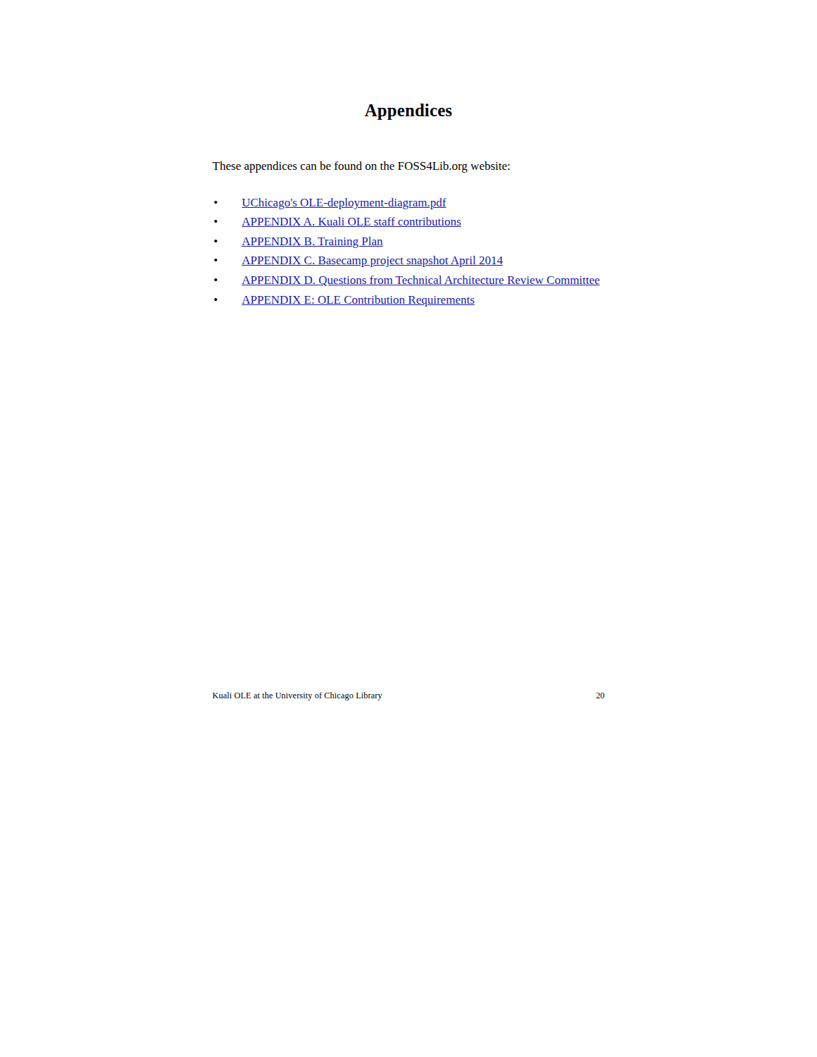Appendices
These appendices can be found on the FOSS4Lib.org website:
UChicago's OLE-deployment-diagram.pdf
APPENDIX A. Kuali OLE staff contributions
APPENDIX B. Training Plan
APPENDIX C. Basecamp project snapshot April 2014
APPENDIX D. Questions from Technical Architecture Review Committee
APPENDIX E: OLE Contribution Requirements
Kuali OLE at the University of Chicago Library 20